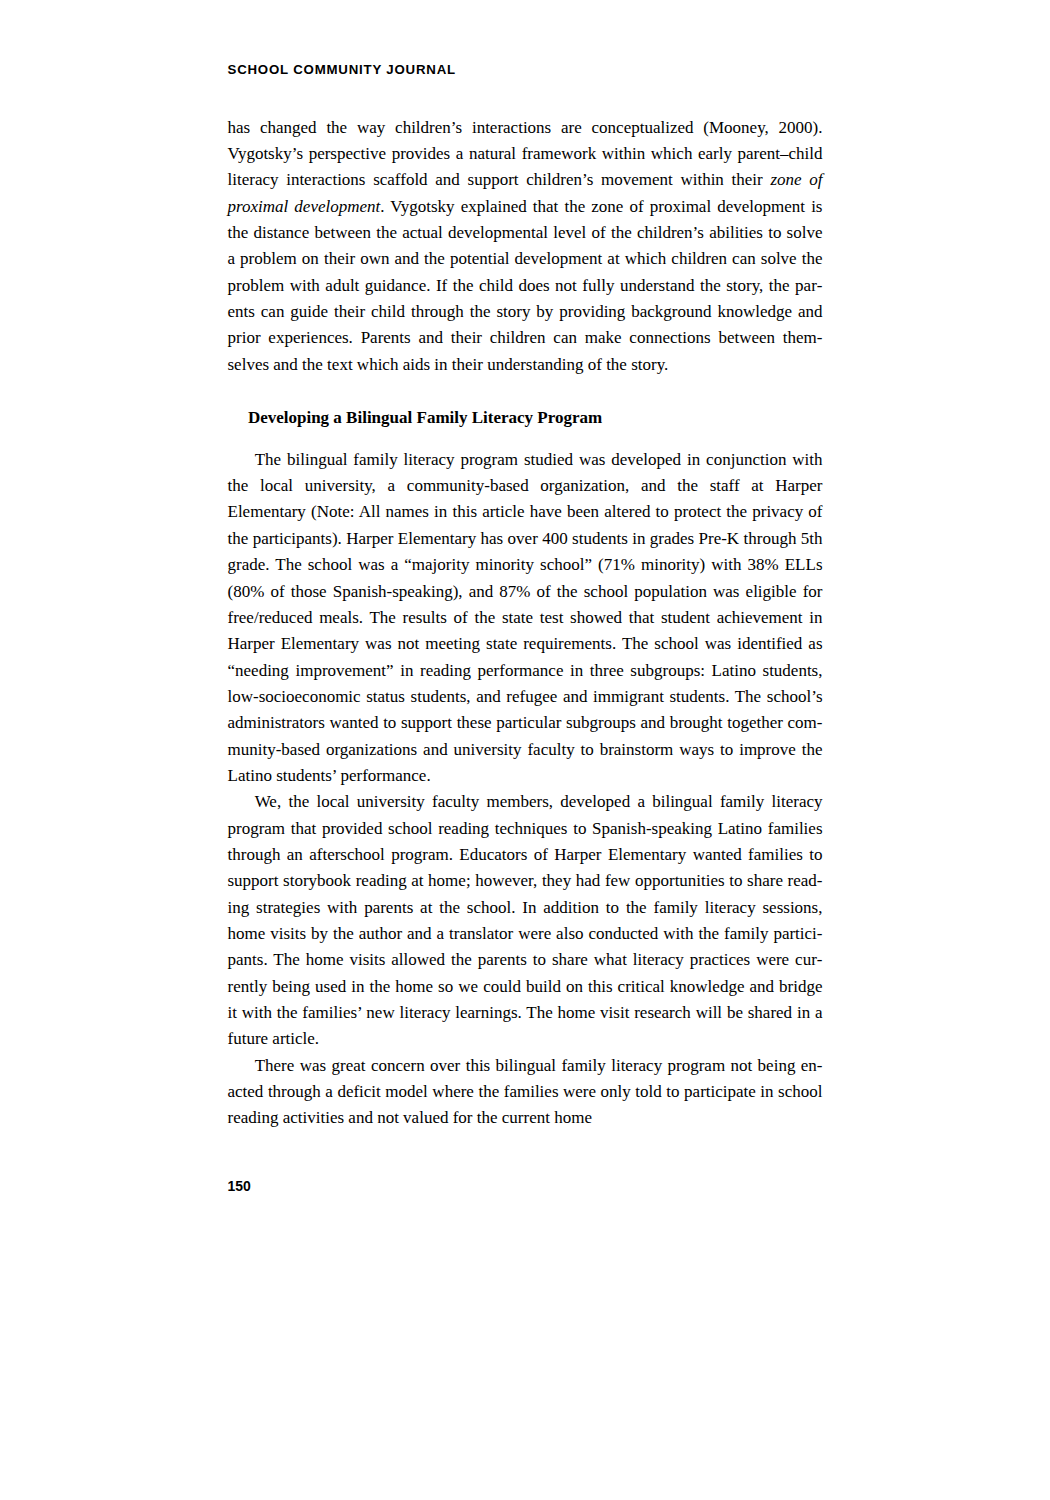School Community Journal
has changed the way children’s interactions are conceptualized (Mooney, 2000). Vygotsky’s perspective provides a natural framework within which early parent–child literacy interactions scaffold and support children’s movement within their zone of proximal development. Vygotsky explained that the zone of proximal development is the distance between the actual developmental level of the children’s abilities to solve a problem on their own and the potential development at which children can solve the problem with adult guidance. If the child does not fully understand the story, the parents can guide their child through the story by providing background knowledge and prior experiences. Parents and their children can make connections between themselves and the text which aids in their understanding of the story.
Developing a Bilingual Family Literacy Program
The bilingual family literacy program studied was developed in conjunction with the local university, a community-based organization, and the staff at Harper Elementary (Note: All names in this article have been altered to protect the privacy of the participants). Harper Elementary has over 400 students in grades Pre-K through 5th grade. The school was a “majority minority school” (71% minority) with 38% ELLs (80% of those Spanish-speaking), and 87% of the school population was eligible for free/reduced meals. The results of the state test showed that student achievement in Harper Elementary was not meeting state requirements. The school was identified as “needing improvement” in reading performance in three subgroups: Latino students, low-socioeconomic status students, and refugee and immigrant students. The school’s administrators wanted to support these particular subgroups and brought together community-based organizations and university faculty to brainstorm ways to improve the Latino students’ performance.
We, the local university faculty members, developed a bilingual family literacy program that provided school reading techniques to Spanish-speaking Latino families through an afterschool program. Educators of Harper Elementary wanted families to support storybook reading at home; however, they had few opportunities to share reading strategies with parents at the school. In addition to the family literacy sessions, home visits by the author and a translator were also conducted with the family participants. The home visits allowed the parents to share what literacy practices were currently being used in the home so we could build on this critical knowledge and bridge it with the families’ new literacy learnings. The home visit research will be shared in a future article.
There was great concern over this bilingual family literacy program not being enacted through a deficit model where the families were only told to participate in school reading activities and not valued for the current home
150